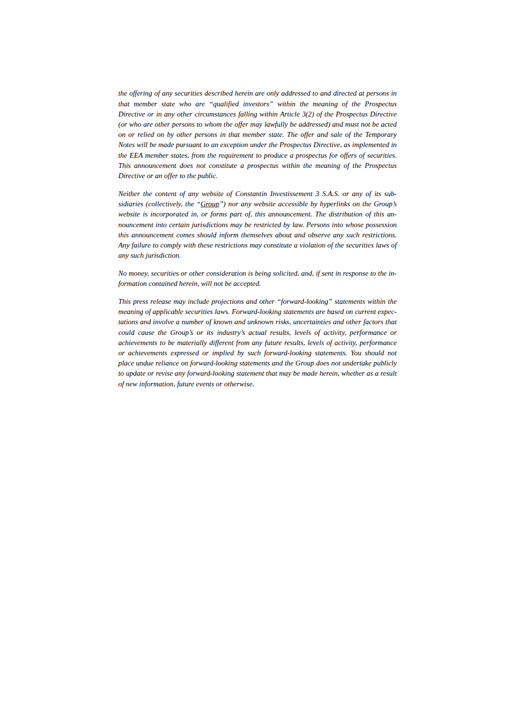the offering of any securities described herein are only addressed to and directed at persons in that member state who are “qualified investors” within the meaning of the Prospectus Directive or in any other circumstances falling within Article 3(2) of the Prospectus Directive (or who are other persons to whom the offer may lawfully be addressed) and must not be acted on or relied on by other persons in that member state. The offer and sale of the Temporary Notes will be made pursuant to an exception under the Prospectus Directive, as implemented in the EEA member states, from the requirement to produce a prospectus for offers of securities. This announcement does not constitute a prospectus within the meaning of the Prospectus Directive or an offer to the public.
Neither the content of any website of Constantin Investissement 3 S.A.S. or any of its subsidiaries (collectively, the “Group”) nor any website accessible by hyperlinks on the Group’s website is incorporated in, or forms part of, this announcement. The distribution of this announcement into certain jurisdictions may be restricted by law. Persons into whose possession this announcement comes should inform themselves about and observe any such restrictions. Any failure to comply with these restrictions may constitute a violation of the securities laws of any such jurisdiction.
No money, securities or other consideration is being solicited, and, if sent in response to the information contained herein, will not be accepted.
This press release may include projections and other “forward-looking” statements within the meaning of applicable securities laws. Forward-looking statements are based on current expectations and involve a number of known and unknown risks, uncertainties and other factors that could cause the Group’s or its industry’s actual results, levels of activity, performance or achievements to be materially different from any future results, levels of activity, performance or achievements expressed or implied by such forward-looking statements. You should not place undue reliance on forward-looking statements and the Group does not undertake publicly to update or revise any forward-looking statement that may be made herein, whether as a result of new information, future events or otherwise.